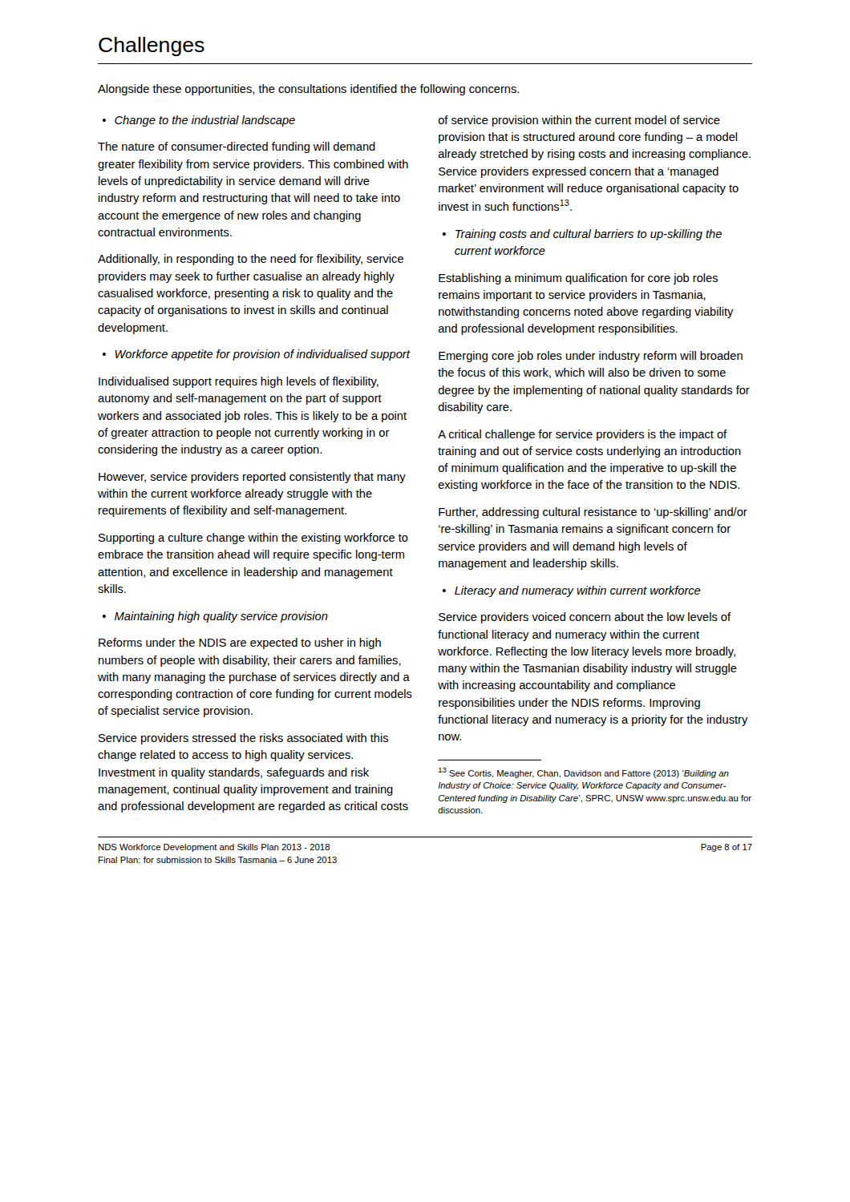Challenges
Alongside these opportunities, the consultations identified the following concerns.
Change to the industrial landscape
The nature of consumer-directed funding will demand greater flexibility from service providers. This combined with levels of unpredictability in service demand will drive industry reform and restructuring that will need to take into account the emergence of new roles and changing contractual environments.
Additionally, in responding to the need for flexibility, service providers may seek to further casualise an already highly casualised workforce, presenting a risk to quality and the capacity of organisations to invest in skills and continual development.
Workforce appetite for provision of individualised support
Individualised support requires high levels of flexibility, autonomy and self-management on the part of support workers and associated job roles. This is likely to be a point of greater attraction to people not currently working in or considering the industry as a career option.
However, service providers reported consistently that many within the current workforce already struggle with the requirements of flexibility and self-management.
Supporting a culture change within the existing workforce to embrace the transition ahead will require specific long-term attention, and excellence in leadership and management skills.
Maintaining high quality service provision
Reforms under the NDIS are expected to usher in high numbers of people with disability, their carers and families, with many managing the purchase of services directly and a corresponding contraction of core funding for current models of specialist service provision.
Service providers stressed the risks associated with this change related to access to high quality services. Investment in quality standards, safeguards and risk management, continual quality improvement and training and professional development are regarded as critical costs of service provision within the current model of service provision that is structured around core funding – a model already stretched by rising costs and increasing compliance. Service providers expressed concern that a ‘managed market’ environment will reduce organisational capacity to invest in such functions13.
Training costs and cultural barriers to up-skilling the current workforce
Establishing a minimum qualification for core job roles remains important to service providers in Tasmania, notwithstanding concerns noted above regarding viability and professional development responsibilities.
Emerging core job roles under industry reform will broaden the focus of this work, which will also be driven to some degree by the implementing of national quality standards for disability care.
A critical challenge for service providers is the impact of training and out of service costs underlying an introduction of minimum qualification and the imperative to up-skill the existing workforce in the face of the transition to the NDIS.
Further, addressing cultural resistance to ‘up-skilling’ and/or ‘re-skilling’ in Tasmania remains a significant concern for service providers and will demand high levels of management and leadership skills.
Literacy and numeracy within current workforce
Service providers voiced concern about the low levels of functional literacy and numeracy within the current workforce. Reflecting the low literacy levels more broadly, many within the Tasmanian disability industry will struggle with increasing accountability and compliance responsibilities under the NDIS reforms. Improving functional literacy and numeracy is a priority for the industry now.
13 See Cortis, Meagher, Chan, Davidson and Fattore (2013) ‘Building an Industry of Choice: Service Quality, Workforce Capacity and Consumer-Centered funding in Disability Care’, SPRC, UNSW www.sprc.unsw.edu.au for discussion.
NDS Workforce Development and Skills Plan 2013 - 2018
Final Plan: for submission to Skills Tasmania – 6 June 2013
Page 8 of 17